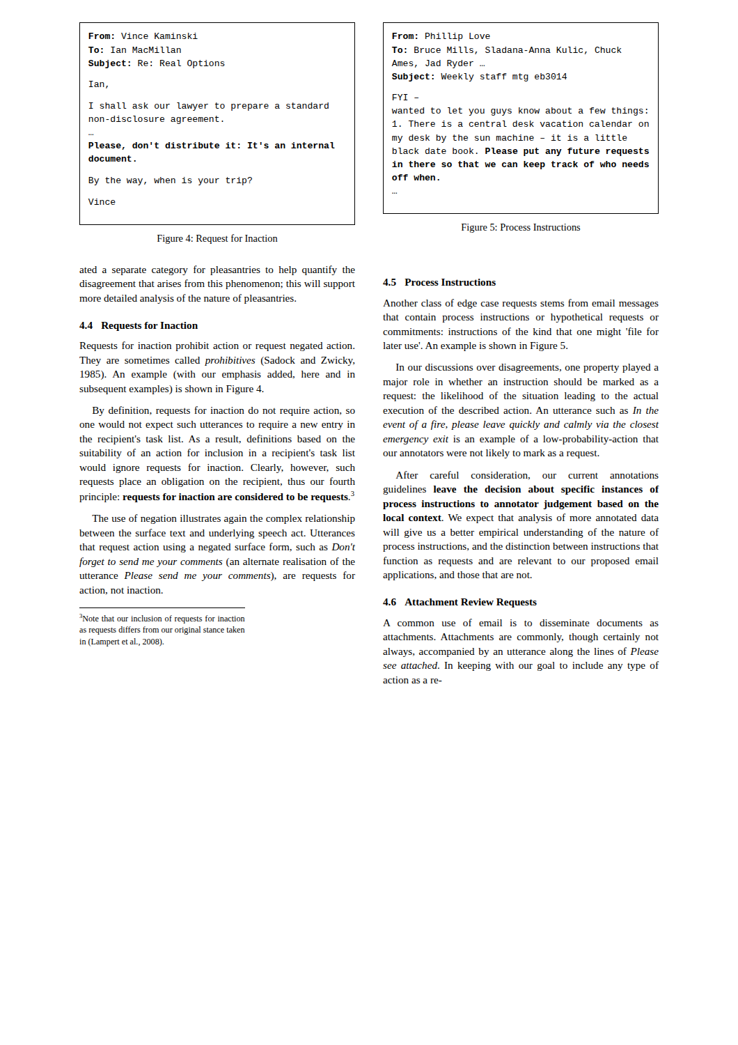From: Vince Kaminski
To: Ian MacMillan
Subject: Re: Real Options
Ian,
I shall ask our lawyer to prepare a standard non-disclosure agreement.
…
Please, don't distribute it: It's an internal document.
By the way, when is your trip?
Vince
Figure 4: Request for Inaction
From: Phillip Love
To: Bruce Mills, Sladana-Anna Kulic, Chuck Ames, Jad Ryder …
Subject: Weekly staff mtg eb3014
FYI –
wanted to let you guys know about a few things:
1. There is a central desk vacation calendar on my desk by the sun machine – it is a little black date book. Please put any future requests in there so that we can keep track of who needs off when.
…
Figure 5: Process Instructions
ated a separate category for pleasantries to help quantify the disagreement that arises from this phenomenon; this will support more detailed analysis of the nature of pleasantries.
4.4 Requests for Inaction
Requests for inaction prohibit action or request negated action. They are sometimes called prohibitives (Sadock and Zwicky, 1985). An example (with our emphasis added, here and in subsequent examples) is shown in Figure 4.
By definition, requests for inaction do not require action, so one would not expect such utterances to require a new entry in the recipient's task list. As a result, definitions based on the suitability of an action for inclusion in a recipient's task list would ignore requests for inaction. Clearly, however, such requests place an obligation on the recipient, thus our fourth principle: requests for inaction are considered to be requests.3
The use of negation illustrates again the complex relationship between the surface text and underlying speech act. Utterances that request action using a negated surface form, such as Don't forget to send me your comments (an alternate realisation of the utterance Please send me your comments), are requests for action, not inaction.
3Note that our inclusion of requests for inaction as requests differs from our original stance taken in (Lampert et al., 2008).
4.5 Process Instructions
Another class of edge case requests stems from email messages that contain process instructions or hypothetical requests or commitments: instructions of the kind that one might 'file for later use'. An example is shown in Figure 5.
In our discussions over disagreements, one property played a major role in whether an instruction should be marked as a request: the likelihood of the situation leading to the actual execution of the described action. An utterance such as In the event of a fire, please leave quickly and calmly via the closest emergency exit is an example of a low-probability-action that our annotators were not likely to mark as a request.
After careful consideration, our current annotations guidelines leave the decision about specific instances of process instructions to annotator judgement based on the local context. We expect that analysis of more annotated data will give us a better empirical understanding of the nature of process instructions, and the distinction between instructions that function as requests and are relevant to our proposed email applications, and those that are not.
4.6 Attachment Review Requests
A common use of email is to disseminate documents as attachments. Attachments are commonly, though certainly not always, accompanied by an utterance along the lines of Please see attached. In keeping with our goal to include any type of action as a re-